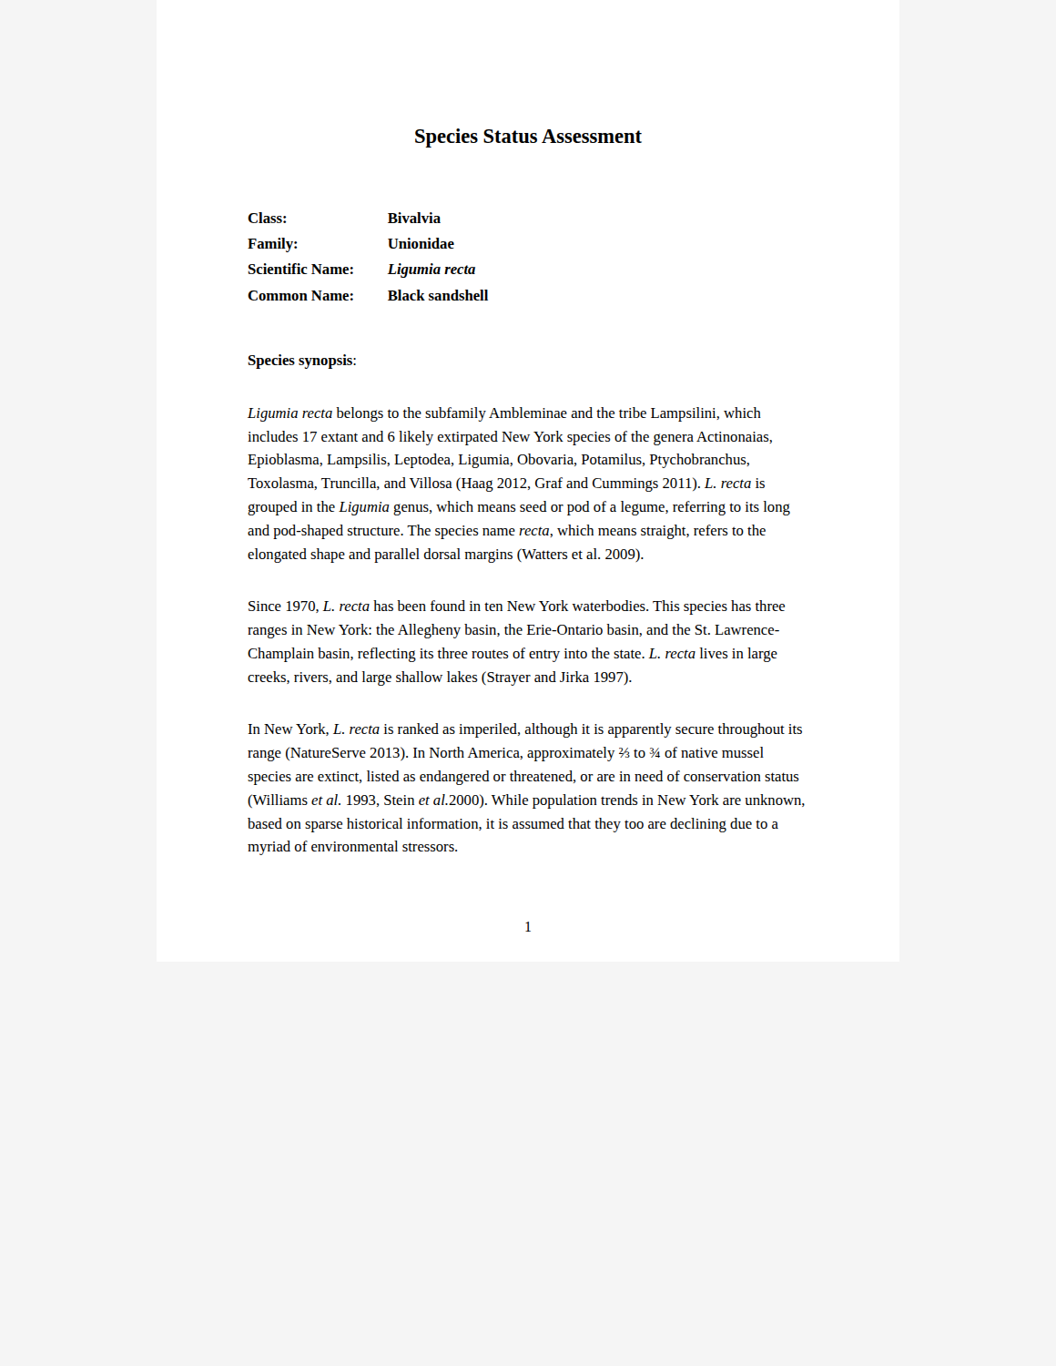Species Status Assessment
| Class: | Bivalvia |
| Family: | Unionidae |
| Scientific Name: | Ligumia recta |
| Common Name: | Black sandshell |
Species synopsis:
Ligumia recta belongs to the subfamily Ambleminae and the tribe Lampsilini, which includes 17 extant and 6 likely extirpated New York species of the genera Actinonaias, Epioblasma, Lampsilis, Leptodea, Ligumia, Obovaria, Potamilus, Ptychobranchus, Toxolasma, Truncilla, and Villosa (Haag 2012, Graf and Cummings 2011). L. recta is grouped in the Ligumia genus, which means seed or pod of a legume, referring to its long and pod-shaped structure. The species name recta, which means straight, refers to the elongated shape and parallel dorsal margins (Watters et al. 2009).
Since 1970, L. recta has been found in ten New York waterbodies. This species has three ranges in New York: the Allegheny basin, the Erie-Ontario basin, and the St. Lawrence-Champlain basin, reflecting its three routes of entry into the state. L. recta lives in large creeks, rivers, and large shallow lakes (Strayer and Jirka 1997).
In New York, L. recta is ranked as imperiled, although it is apparently secure throughout its range (NatureServe 2013). In North America, approximately ⅔ to ¾ of native mussel species are extinct, listed as endangered or threatened, or are in need of conservation status (Williams et al. 1993, Stein et al. 2000). While population trends in New York are unknown, based on sparse historical information, it is assumed that they too are declining due to a myriad of environmental stressors.
1